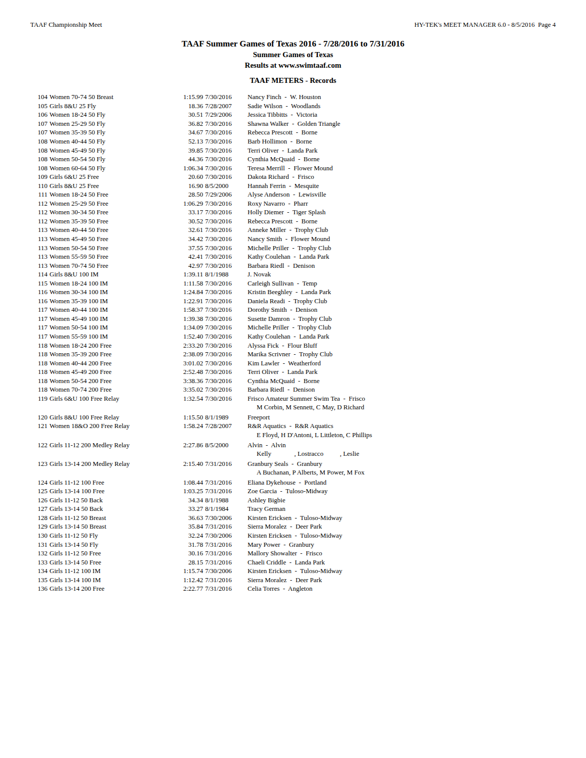TAAF Championship Meet
HY-TEK's MEET MANAGER 6.0 - 8/5/2016 Page 4
TAAF Summer Games of Texas 2016 - 7/28/2016 to 7/31/2016
Summer Games of Texas
Results at www.swimtaaf.com
TAAF METERS - Records
| 104 | Women 70-74 50 Breast | 1:15.99 | 7/30/2016 | Nancy Finch - W. Houston |
| 105 | Girls 8&U 25 Fly | 18.36 | 7/28/2007 | Sadie Wilson - Woodlands |
| 106 | Women 18-24 50 Fly | 30.51 | 7/29/2006 | Jessica Tibbitts - Victoria |
| 107 | Women 25-29 50 Fly | 36.82 | 7/30/2016 | Shawna Walker - Golden Triangle |
| 107 | Women 35-39 50 Fly | 34.67 | 7/30/2016 | Rebecca Prescott - Borne |
| 108 | Women 40-44 50 Fly | 52.13 | 7/30/2016 | Barb Hollimon - Borne |
| 108 | Women 45-49 50 Fly | 39.85 | 7/30/2016 | Terri Oliver - Landa Park |
| 108 | Women 50-54 50 Fly | 44.36 | 7/30/2016 | Cynthia McQuaid - Borne |
| 108 | Women 60-64 50 Fly | 1:06.34 | 7/30/2016 | Teresa Merrill - Flower Mound |
| 109 | Girls 6&U 25 Free | 20.60 | 7/30/2016 | Dakota Richard - Frisco |
| 110 | Girls 8&U 25 Free | 16.90 | 8/5/2000 | Hannah Ferrin - Mesquite |
| 111 | Women 18-24 50 Free | 28.50 | 7/29/2006 | Alyse Anderson - Lewisville |
| 112 | Women 25-29 50 Free | 1:06.29 | 7/30/2016 | Roxy Navarro - Pharr |
| 112 | Women 30-34 50 Free | 33.17 | 7/30/2016 | Holly Diemer - Tiger Splash |
| 112 | Women 35-39 50 Free | 30.52 | 7/30/2016 | Rebecca Prescott - Borne |
| 113 | Women 40-44 50 Free | 32.61 | 7/30/2016 | Anneke Miller - Trophy Club |
| 113 | Women 45-49 50 Free | 34.42 | 7/30/2016 | Nancy Smith - Flower Mound |
| 113 | Women 50-54 50 Free | 37.55 | 7/30/2016 | Michelle Priller - Trophy Club |
| 113 | Women 55-59 50 Free | 42.41 | 7/30/2016 | Kathy Coulehan - Landa Park |
| 113 | Women 70-74 50 Free | 42.97 | 7/30/2016 | Barbara Riedl - Denison |
| 114 | Girls 8&U 100 IM | 1:39.11 | 8/1/1988 | J. Novak |
| 115 | Women 18-24 100 IM | 1:11.58 | 7/30/2016 | Carleigh Sullivan - Temp |
| 116 | Women 30-34 100 IM | 1:24.84 | 7/30/2016 | Kristin Beeghley - Landa Park |
| 116 | Women 35-39 100 IM | 1:22.91 | 7/30/2016 | Daniela Readi - Trophy Club |
| 117 | Women 40-44 100 IM | 1:58.37 | 7/30/2016 | Dorothy Smith - Denison |
| 117 | Women 45-49 100 IM | 1:39.38 | 7/30/2016 | Susette Damron - Trophy Club |
| 117 | Women 50-54 100 IM | 1:34.09 | 7/30/2016 | Michelle Priller - Trophy Club |
| 117 | Women 55-59 100 IM | 1:52.40 | 7/30/2016 | Kathy Coulehan - Landa Park |
| 118 | Women 18-24 200 Free | 2:33.20 | 7/30/2016 | Alyssa Fick - Flour Bluff |
| 118 | Women 35-39 200 Free | 2:38.09 | 7/30/2016 | Marika Scrivner - Trophy Club |
| 118 | Women 40-44 200 Free | 3:01.02 | 7/30/2016 | Kim Lawler - Weatherford |
| 118 | Women 45-49 200 Free | 2:52.48 | 7/30/2016 | Terri Oliver - Landa Park |
| 118 | Women 50-54 200 Free | 3:38.36 | 7/30/2016 | Cynthia McQuaid - Borne |
| 118 | Women 70-74 200 Free | 3:35.02 | 7/30/2016 | Barbara Riedl - Denison |
| 119 | Girls 6&U 100 Free Relay | 1:32.54 | 7/30/2016 | Frisco Amateur Summer Swim Tea - Frisco |
| | | | | M Corbin, M Sennett, C May, D Richard |
| 120 | Girls 8&U 100 Free Relay | 1:15.50 | 8/1/1989 | Freeport |
| 121 | Women 18&O 200 Free Relay | 1:58.24 | 7/28/2007 | R&R Aquatics - R&R Aquatics |
| | | | | E Floyd, H D'Antoni, L Littleton, C Phillips |
| 122 | Girls 11-12 200 Medley Relay | 2:27.86 | 8/5/2000 | Alvin - Alvin |
| | | | | Kelly , Lostracco , Leslie |
| 123 | Girls 13-14 200 Medley Relay | 2:15.40 | 7/31/2016 | Granbury Seals - Granbury |
| | | | | A Buchanan, P Alberts, M Power, M Fox |
| 124 | Girls 11-12 100 Free | 1:08.44 | 7/31/2016 | Eliana Dykehouse - Portland |
| 125 | Girls 13-14 100 Free | 1:03.25 | 7/31/2016 | Zoe Garcia - Tuloso-Midway |
| 126 | Girls 11-12 50 Back | 34.34 | 8/1/1988 | Ashley Bigbie |
| 127 | Girls 13-14 50 Back | 33.27 | 8/1/1984 | Tracy German |
| 128 | Girls 11-12 50 Breast | 36.63 | 7/30/2006 | Kirsten Ericksen - Tuloso-Midway |
| 129 | Girls 13-14 50 Breast | 35.84 | 7/31/2016 | Sierra Moralez - Deer Park |
| 130 | Girls 11-12 50 Fly | 32.24 | 7/30/2006 | Kirsten Ericksen - Tuloso-Midway |
| 131 | Girls 13-14 50 Fly | 31.78 | 7/31/2016 | Mary Power - Granbury |
| 132 | Girls 11-12 50 Free | 30.16 | 7/31/2016 | Mallory Showalter - Frisco |
| 133 | Girls 13-14 50 Free | 28.15 | 7/31/2016 | Chaeli Criddle - Landa Park |
| 134 | Girls 11-12 100 IM | 1:15.74 | 7/30/2006 | Kirsten Ericksen - Tuloso-Midway |
| 135 | Girls 13-14 100 IM | 1:12.42 | 7/31/2016 | Sierra Moralez - Deer Park |
| 136 | Girls 13-14 200 Free | 2:22.77 | 7/31/2016 | Celia Torres - Angleton |